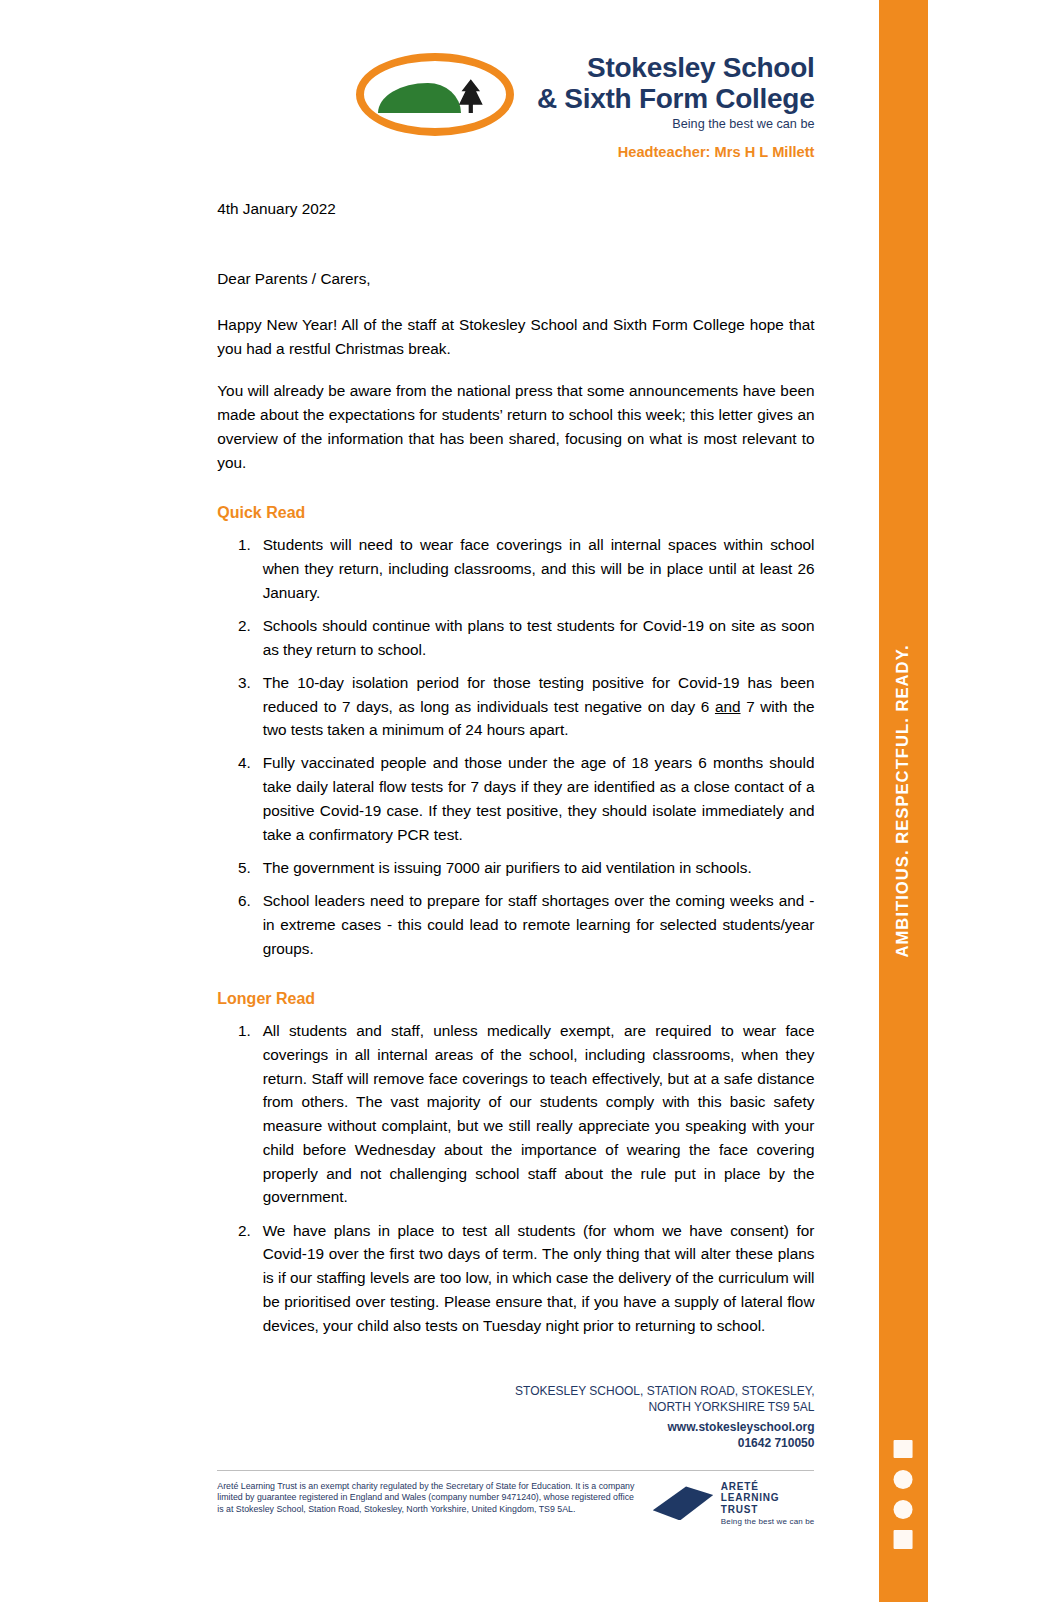AMBITIOUS. RESPECTFUL. READY.
Stokesley School
& Sixth Form College
Being the best we can be
Headteacher: Mrs H L Millett
4th January 2022
Dear Parents / Carers,
Happy New Year! All of the staff at Stokesley School and Sixth Form College hope that you had a restful Christmas break.
You will already be aware from the national press that some announcements have been made about the expectations for students’ return to school this week; this letter gives an overview of the information that has been shared, focusing on what is most relevant to you.
Quick Read
Students will need to wear face coverings in all internal spaces within school when they return, including classrooms, and this will be in place until at least 26 January.
Schools should continue with plans to test students for Covid-19 on site as soon as they return to school.
The 10-day isolation period for those testing positive for Covid-19 has been reduced to 7 days, as long as individuals test negative on day 6 and 7 with the two tests taken a minimum of 24 hours apart.
Fully vaccinated people and those under the age of 18 years 6 months should take daily lateral flow tests for 7 days if they are identified as a close contact of a positive Covid-19 case. If they test positive, they should isolate immediately and take a confirmatory PCR test.
The government is issuing 7000 air purifiers to aid ventilation in schools.
School leaders need to prepare for staff shortages over the coming weeks and - in extreme cases - this could lead to remote learning for selected students/year groups.
Longer Read
All students and staff, unless medically exempt, are required to wear face coverings in all internal areas of the school, including classrooms, when they return. Staff will remove face coverings to teach effectively, but at a safe distance from others. The vast majority of our students comply with this basic safety measure without complaint, but we still really appreciate you speaking with your child before Wednesday about the importance of wearing the face covering properly and not challenging school staff about the rule put in place by the government.
We have plans in place to test all students (for whom we have consent) for Covid-19 over the first two days of term. The only thing that will alter these plans is if our staffing levels are too low, in which case the delivery of the curriculum will be prioritised over testing. Please ensure that, if you have a supply of lateral flow devices, your child also tests on Tuesday night prior to returning to school.
STOKESLEY SCHOOL, STATION ROAD, STOKESLEY,
NORTH YORKSHIRE TS9 5AL
www.stokesleyschool.org
01642 710050
Areté Learning Trust is an exempt charity regulated by the Secretary of State for Education. It is a company limited by guarantee registered in England and Wales (company number 9471240), whose registered office is at Stokesley School, Station Road, Stokesley, North Yorkshire, United Kingdom, TS9 5AL.
ARETÉ
LEARNING
TRUST Being the best we can be